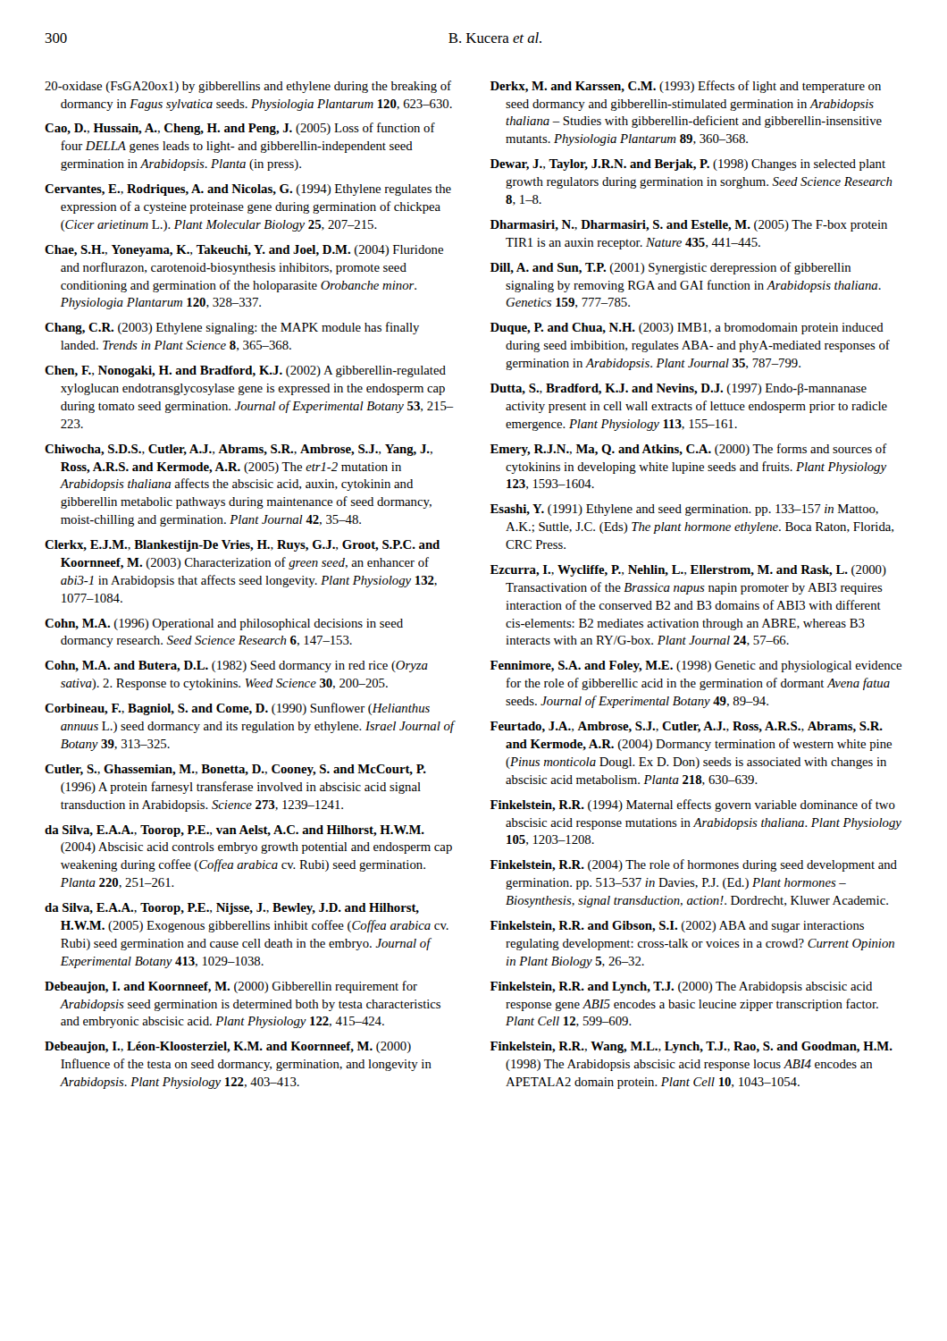300 B. Kucera et al.
20-oxidase (FsGA20ox1) by gibberellins and ethylene during the breaking of dormancy in Fagus sylvatica seeds. Physiologia Plantarum 120, 623–630.
Cao, D., Hussain, A., Cheng, H. and Peng, J. (2005) Loss of function of four DELLA genes leads to light- and gibberellin-independent seed germination in Arabidopsis. Planta (in press).
Cervantes, E., Rodriques, A. and Nicolas, G. (1994) Ethylene regulates the expression of a cysteine proteinase gene during germination of chickpea (Cicer arietinum L.). Plant Molecular Biology 25, 207–215.
Chae, S.H., Yoneyama, K., Takeuchi, Y. and Joel, D.M. (2004) Fluridone and norflurazon, carotenoid-biosynthesis inhibitors, promote seed conditioning and germination of the holoparasite Orobanche minor. Physiologia Plantarum 120, 328–337.
Chang, C.R. (2003) Ethylene signaling: the MAPK module has finally landed. Trends in Plant Science 8, 365–368.
Chen, F., Nonogaki, H. and Bradford, K.J. (2002) A gibberellin-regulated xyloglucan endotransglycosylase gene is expressed in the endosperm cap during tomato seed germination. Journal of Experimental Botany 53, 215–223.
Chiwocha, S.D.S., Cutler, A.J., Abrams, S.R., Ambrose, S.J., Yang, J., Ross, A.R.S. and Kermode, A.R. (2005) The etr1-2 mutation in Arabidopsis thaliana affects the abscisic acid, auxin, cytokinin and gibberellin metabolic pathways during maintenance of seed dormancy, moist-chilling and germination. Plant Journal 42, 35–48.
Clerkx, E.J.M., Blankestijn-De Vries, H., Ruys, G.J., Groot, S.P.C. and Koornneef, M. (2003) Characterization of green seed, an enhancer of abi3-1 in Arabidopsis that affects seed longevity. Plant Physiology 132, 1077–1084.
Cohn, M.A. (1996) Operational and philosophical decisions in seed dormancy research. Seed Science Research 6, 147–153.
Cohn, M.A. and Butera, D.L. (1982) Seed dormancy in red rice (Oryza sativa). 2. Response to cytokinins. Weed Science 30, 200–205.
Corbineau, F., Bagniol, S. and Come, D. (1990) Sunflower (Helianthus annuus L.) seed dormancy and its regulation by ethylene. Israel Journal of Botany 39, 313–325.
Cutler, S., Ghassemian, M., Bonetta, D., Cooney, S. and McCourt, P. (1996) A protein farnesyl transferase involved in abscisic acid signal transduction in Arabidopsis. Science 273, 1239–1241.
da Silva, E.A.A., Toorop, P.E., van Aelst, A.C. and Hilhorst, H.W.M. (2004) Abscisic acid controls embryo growth potential and endosperm cap weakening during coffee (Coffea arabica cv. Rubi) seed germination. Planta 220, 251–261.
da Silva, E.A.A., Toorop, P.E., Nijsse, J., Bewley, J.D. and Hilhorst, H.W.M. (2005) Exogenous gibberellins inhibit coffee (Coffea arabica cv. Rubi) seed germination and cause cell death in the embryo. Journal of Experimental Botany 413, 1029–1038.
Debeaujon, I. and Koornneef, M. (2000) Gibberellin requirement for Arabidopsis seed germination is determined both by testa characteristics and embryonic abscisic acid. Plant Physiology 122, 415–424.
Debeaujon, I., Léon-Kloosterziel, K.M. and Koornneef, M. (2000) Influence of the testa on seed dormancy, germination, and longevity in Arabidopsis. Plant Physiology 122, 403–413.
Derkx, M. and Karssen, C.M. (1993) Effects of light and temperature on seed dormancy and gibberellin-stimulated germination in Arabidopsis thaliana – Studies with gibberellin-deficient and gibberellin-insensitive mutants. Physiologia Plantarum 89, 360–368.
Dewar, J., Taylor, J.R.N. and Berjak, P. (1998) Changes in selected plant growth regulators during germination in sorghum. Seed Science Research 8, 1–8.
Dharmasiri, N., Dharmasiri, S. and Estelle, M. (2005) The F-box protein TIR1 is an auxin receptor. Nature 435, 441–445.
Dill, A. and Sun, T.P. (2001) Synergistic derepression of gibberellin signaling by removing RGA and GAI function in Arabidopsis thaliana. Genetics 159, 777–785.
Duque, P. and Chua, N.H. (2003) IMB1, a bromodomain protein induced during seed imbibition, regulates ABA- and phyA-mediated responses of germination in Arabidopsis. Plant Journal 35, 787–799.
Dutta, S., Bradford, K.J. and Nevins, D.J. (1997) Endo-β-mannanase activity present in cell wall extracts of lettuce endosperm prior to radicle emergence. Plant Physiology 113, 155–161.
Emery, R.J.N., Ma, Q. and Atkins, C.A. (2000) The forms and sources of cytokinins in developing white lupine seeds and fruits. Plant Physiology 123, 1593–1604.
Esashi, Y. (1991) Ethylene and seed germination. pp. 133–157 in Mattoo, A.K.; Suttle, J.C. (Eds) The plant hormone ethylene. Boca Raton, Florida, CRC Press.
Ezcurra, I., Wycliffe, P., Nehlin, L., Ellerstrom, M. and Rask, L. (2000) Transactivation of the Brassica napus napin promoter by ABI3 requires interaction of the conserved B2 and B3 domains of ABI3 with different cis-elements: B2 mediates activation through an ABRE, whereas B3 interacts with an RY/G-box. Plant Journal 24, 57–66.
Fennimore, S.A. and Foley, M.E. (1998) Genetic and physiological evidence for the role of gibberellic acid in the germination of dormant Avena fatua seeds. Journal of Experimental Botany 49, 89–94.
Feurtado, J.A., Ambrose, S.J., Cutler, A.J., Ross, A.R.S., Abrams, S.R. and Kermode, A.R. (2004) Dormancy termination of western white pine (Pinus monticola Dougl. Ex D. Don) seeds is associated with changes in abscisic acid metabolism. Planta 218, 630–639.
Finkelstein, R.R. (1994) Maternal effects govern variable dominance of two abscisic acid response mutations in Arabidopsis thaliana. Plant Physiology 105, 1203–1208.
Finkelstein, R.R. (2004) The role of hormones during seed development and germination. pp. 513–537 in Davies, P.J. (Ed.) Plant hormones – Biosynthesis, signal transduction, action!. Dordrecht, Kluwer Academic.
Finkelstein, R.R. and Gibson, S.I. (2002) ABA and sugar interactions regulating development: cross-talk or voices in a crowd? Current Opinion in Plant Biology 5, 26–32.
Finkelstein, R.R. and Lynch, T.J. (2000) The Arabidopsis abscisic acid response gene ABI5 encodes a basic leucine zipper transcription factor. Plant Cell 12, 599–609.
Finkelstein, R.R., Wang, M.L., Lynch, T.J., Rao, S. and Goodman, H.M. (1998) The Arabidopsis abscisic acid response locus ABI4 encodes an APETALA2 domain protein. Plant Cell 10, 1043–1054.